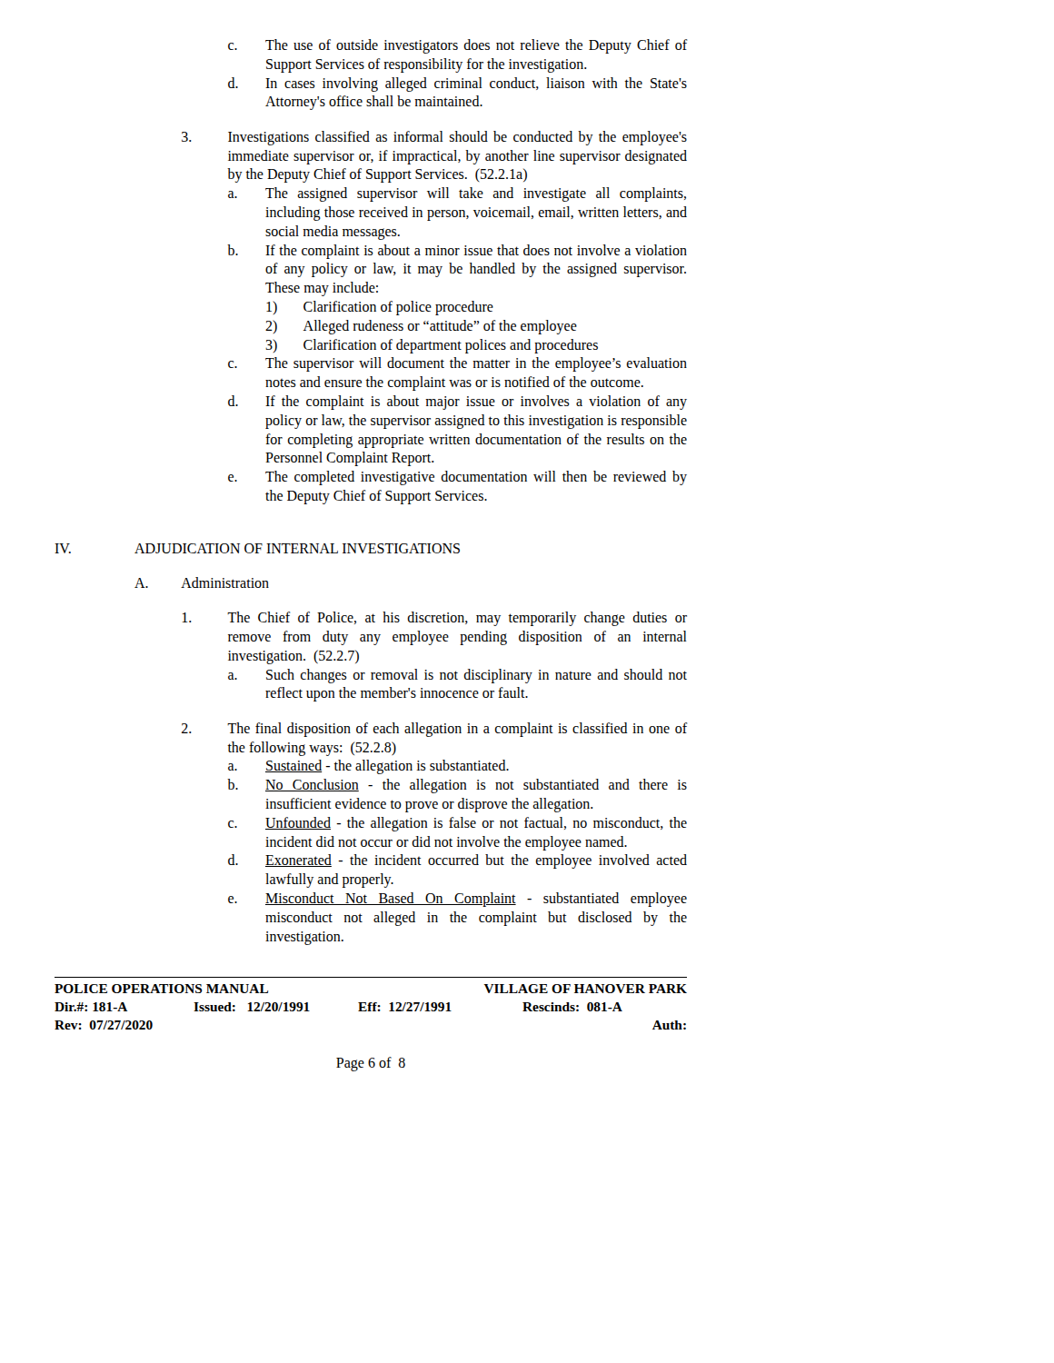c. The use of outside investigators does not relieve the Deputy Chief of Support Services of responsibility for the investigation.
d. In cases involving alleged criminal conduct, liaison with the State's Attorney's office shall be maintained.
3. Investigations classified as informal should be conducted by the employee's immediate supervisor or, if impractical, by another line supervisor designated by the Deputy Chief of Support Services. (52.2.1a)
a. The assigned supervisor will take and investigate all complaints, including those received in person, voicemail, email, written letters, and social media messages.
b. If the complaint is about a minor issue that does not involve a violation of any policy or law, it may be handled by the assigned supervisor. These may include:
1) Clarification of police procedure
2) Alleged rudeness or “attitude” of the employee
3) Clarification of department polices and procedures
c. The supervisor will document the matter in the employee’s evaluation notes and ensure the complaint was or is notified of the outcome.
d. If the complaint is about major issue or involves a violation of any policy or law, the supervisor assigned to this investigation is responsible for completing appropriate written documentation of the results on the Personnel Complaint Report.
e. The completed investigative documentation will then be reviewed by the Deputy Chief of Support Services.
IV. ADJUDICATION OF INTERNAL INVESTIGATIONS
A. Administration
1. The Chief of Police, at his discretion, may temporarily change duties or remove from duty any employee pending disposition of an internal investigation. (52.2.7)
a. Such changes or removal is not disciplinary in nature and should not reflect upon the member's innocence or fault.
2. The final disposition of each allegation in a complaint is classified in one of the following ways: (52.2.8)
a. Sustained - the allegation is substantiated.
b. No Conclusion - the allegation is not substantiated and there is insufficient evidence to prove or disprove the allegation.
c. Unfounded - the allegation is false or not factual, no misconduct, the incident did not occur or did not involve the employee named.
d. Exonerated - the incident occurred but the employee involved acted lawfully and properly.
e. Misconduct Not Based On Complaint - substantiated employee misconduct not alleged in the complaint but disclosed by the investigation.
POLICE OPERATIONS MANUAL VILLAGE OF HANOVER PARK
Dir.#: 181-A Issued: 12/20/1991 Eff: 12/27/1991 Rescinds: 081-A
Rev: 07/27/2020 Auth:
Page 6 of 8